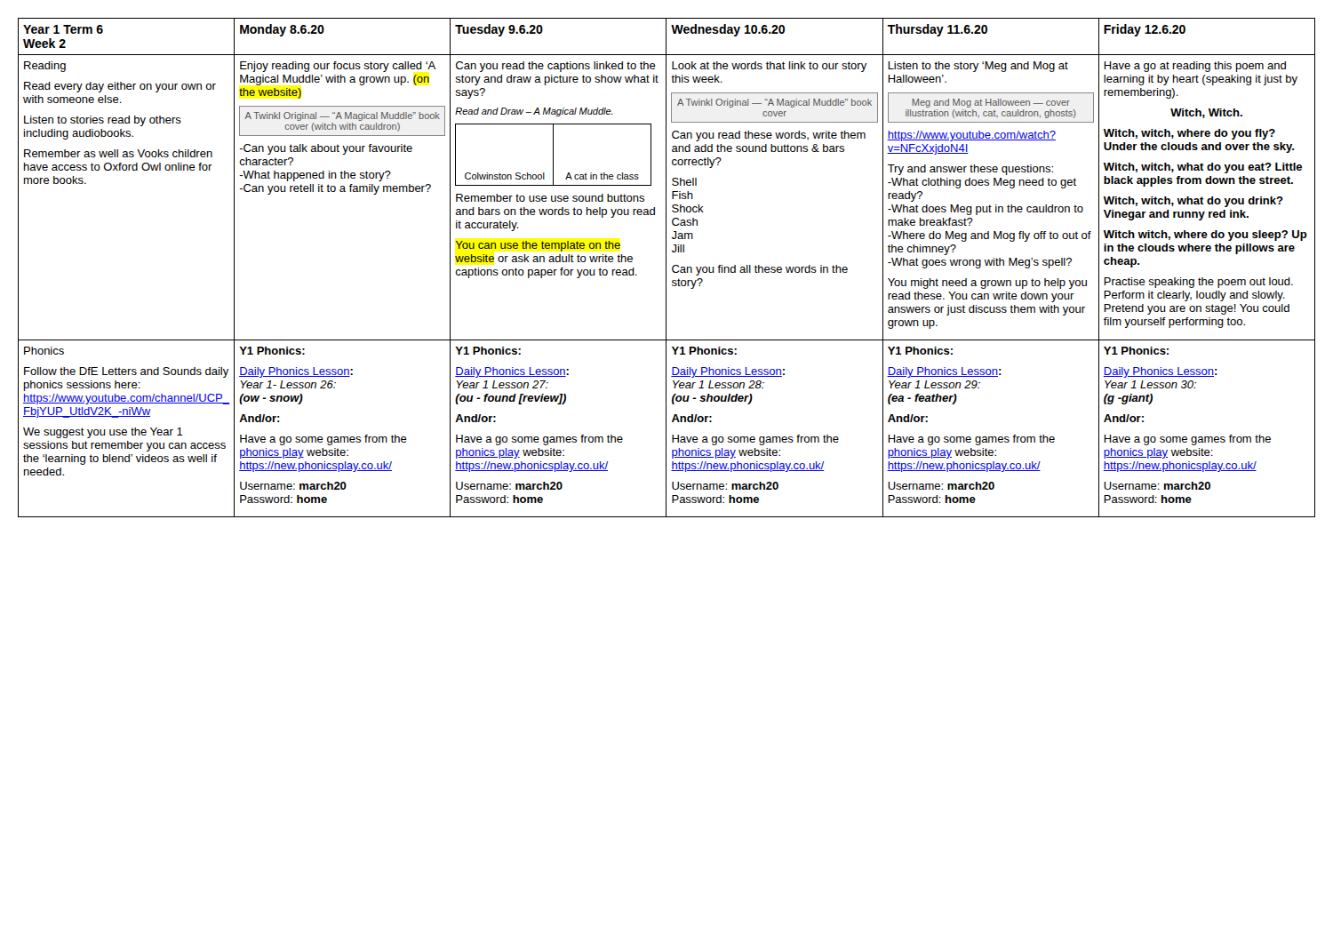| Year 1 Term 6 Week 2 | Monday 8.6.20 | Tuesday 9.6.20 | Wednesday 10.6.20 | Thursday 11.6.20 | Friday 12.6.20 |
| --- | --- | --- | --- | --- | --- |
| Reading Read every day either on your own or with someone else. Listen to stories read by others including audiobooks. Remember as well as Vooks children have access to Oxford Owl online for more books. | Enjoy reading our focus story called ‘A Magical Muddle’ with a grown up. (on the website) A Twinkl Original — “A Magical Muddle” book cover (witch with cauldron) -Can you talk about your favourite character? -What happened in the story? -Can you retell it to a family member? | Can you read the captions linked to the story and draw a picture to show what it says? Read and Draw – A Magical Muddle. / Colwinston School / A cat in the class / Remember to use use sound buttons and bars on the words to help you read it accurately. You can use the template on the website or ask an adult to write the captions onto paper for you to read. | Look at the words that link to our story this week. A Twinkl Original — “A Magical Muddle” book cover Can you read these words, write them and add the sound buttons & bars correctly? Shell Fish Shock Cash Jam Jill Can you find all these words in the story? | Listen to the story ‘Meg and Mog at Halloween’. Meg and Mog at Halloween — cover illustration (witch, cat, cauldron, ghosts) https://www.youtube.com/watch?v=NFcXxjdoN4I Try and answer these questions: -What clothing does Meg need to get ready? -What does Meg put in the cauldron to make breakfast? -Where do Meg and Mog fly off to out of the chimney? -What goes wrong with Meg’s spell? You might need a grown up to help you read these. You can write down your answers or just discuss them with your grown up. | Have a go at reading this poem and learning it by heart (speaking it just by remembering). Witch, Witch. Witch, witch, where do you fly? Under the clouds and over the sky. Witch, witch, what do you eat? Little black apples from down the street. Witch, witch, what do you drink? Vinegar and runny red ink. Witch witch, where do you sleep? Up in the clouds where the pillows are cheap. Practise speaking the poem out loud. Perform it clearly, loudly and slowly. Pretend you are on stage! You could film yourself performing too. |
| Phonics Follow the DfE Letters and Sounds daily phonics sessions here: https://www.youtube.com/channel/UCP_FbjYUP_UtldV2K_-niWw We suggest you use the Year 1 sessions but remember you can access the ‘learning to blend’ videos as well if needed. | Y1 Phonics: Daily Phonics Lesson : Year 1- Lesson 26: (ow - snow) And/or: Have a go some games from the phonics play website: https://new.phonicsplay.co.uk/ Username: march20 Password: home | Y1 Phonics: Daily Phonics Lesson : Year 1 Lesson 27: (ou - found [review]) And/or: Have a go some games from the phonics play website: https://new.phonicsplay.co.uk/ Username: march20 Password: home | Y1 Phonics: Daily Phonics Lesson : Year 1 Lesson 28: (ou - shoulder) And/or: Have a go some games from the phonics play website: https://new.phonicsplay.co.uk/ Username: march20 Password: home | Y1 Phonics: Daily Phonics Lesson : Year 1 Lesson 29: (ea - feather) And/or: Have a go some games from the phonics play website: https://new.phonicsplay.co.uk/ Username: march20 Password: home | Y1 Phonics: Daily Phonics Lesson : Year 1 Lesson 30: (g -giant) And/or: Have a go some games from the phonics play website: https://new.phonicsplay.co.uk/ Username: march20 Password: home |